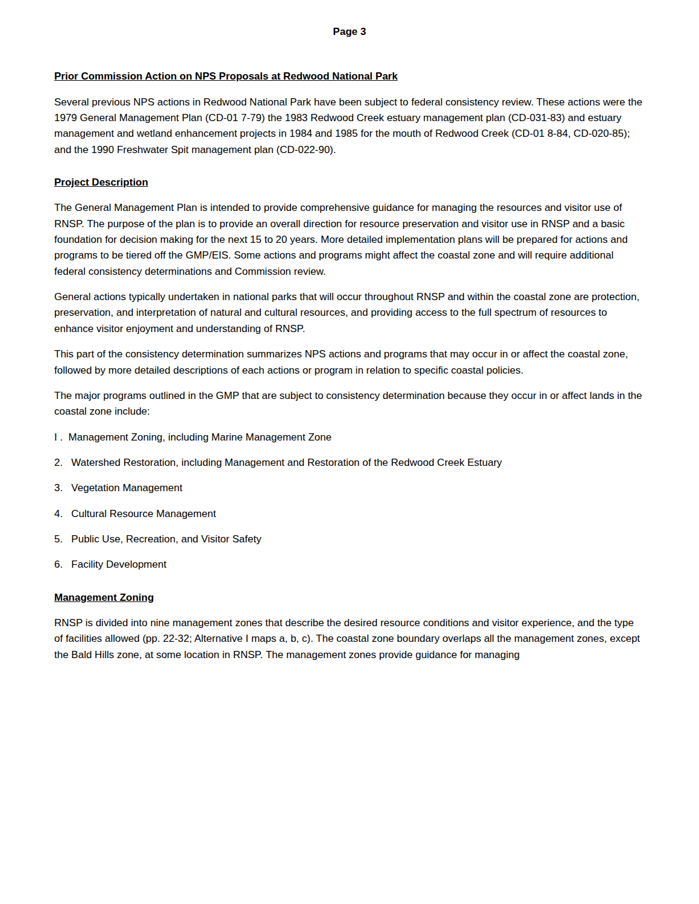Page 3
Prior Commission Action on NPS Proposals at Redwood National Park
Several previous NPS actions in Redwood National Park have been subject to federal consistency review. These actions were the 1979 General Management Plan (CD-01 7-79) the 1983 Redwood Creek estuary management plan (CD-031-83) and estuary management and wetland enhancement projects in 1984 and 1985 for the mouth of Redwood Creek (CD-01 8-84, CD-020-85); and the 1990 Freshwater Spit management plan (CD-022-90).
Project Description
The General Management Plan is intended to provide comprehensive guidance for managing the resources and visitor use of RNSP. The purpose of the plan is to provide an overall direction for resource preservation and visitor use in RNSP and a basic foundation for decision making for the next 15 to 20 years. More detailed implementation plans will be prepared for actions and programs to be tiered off the GMP/EIS. Some actions and programs might affect the coastal zone and will require additional federal consistency determinations and Commission review.
General actions typically undertaken in national parks that will occur throughout RNSP and within the coastal zone are protection, preservation, and interpretation of natural and cultural resources, and providing access to the full spectrum of resources to enhance visitor enjoyment and understanding of RNSP.
This part of the consistency determination summarizes NPS actions and programs that may occur in or affect the coastal zone, followed by more detailed descriptions of each actions or program in relation to specific coastal policies.
The major programs outlined in the GMP that are subject to consistency determination because they occur in or affect lands in the coastal zone include:
I . Management Zoning, including Marine Management Zone
2. Watershed Restoration, including Management and Restoration of the Redwood Creek Estuary
3. Vegetation Management
4. Cultural Resource Management
5. Public Use, Recreation, and Visitor Safety
6. Facility Development
Management Zoning
RNSP is divided into nine management zones that describe the desired resource conditions and visitor experience, and the type of facilities allowed (pp. 22-32; Alternative I maps a, b, c). The coastal zone boundary overlaps all the management zones, except the Bald Hills zone, at some location in RNSP. The management zones provide guidance for managing